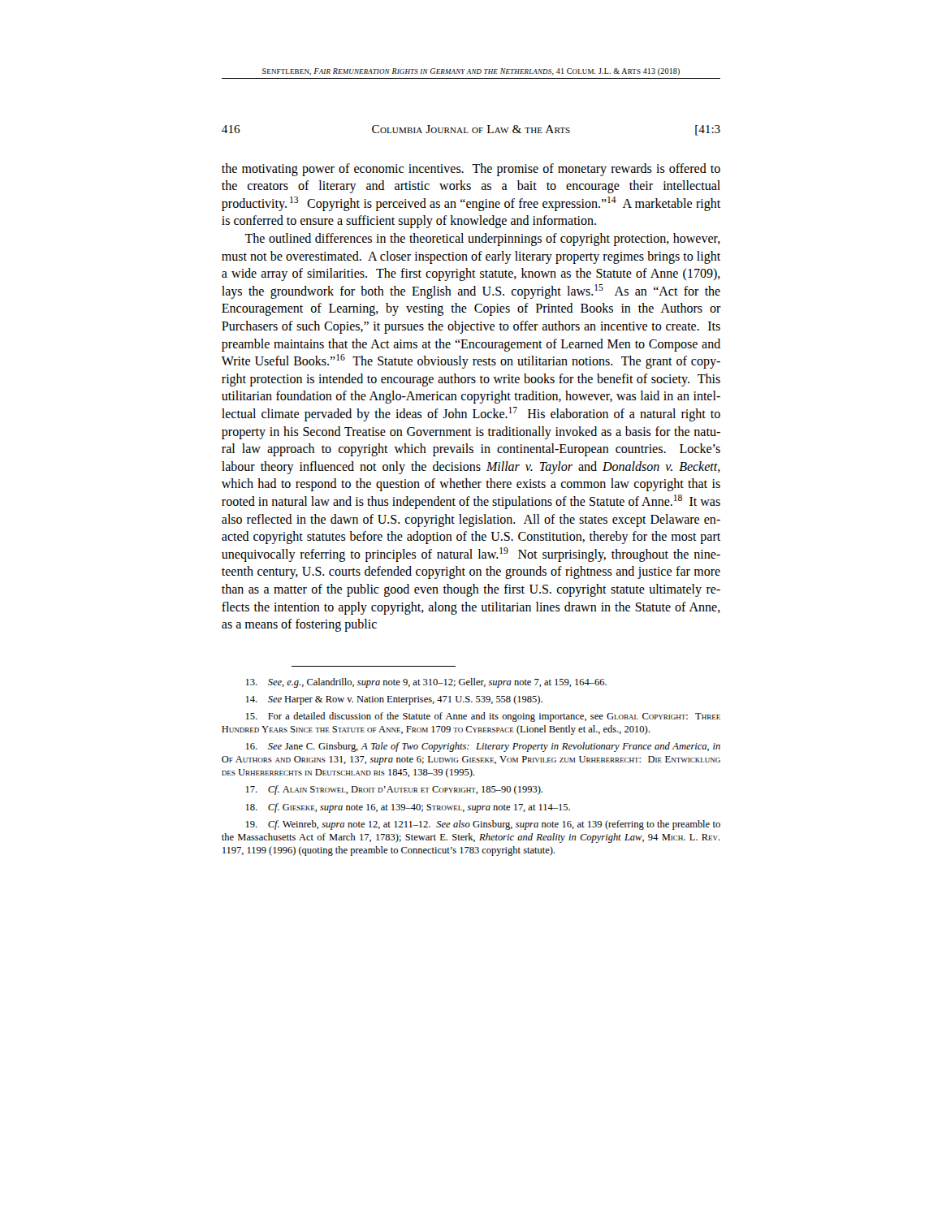SENFTLEBEN, FAIR REMUNERATION RIGHTS IN GERMANY AND THE NETHERLANDS, 41 COLUM. J.L. & ARTS 413 (2018)
416
Columbia Journal of Law & the Arts
[41:3
the motivating power of economic incentives. The promise of monetary rewards is offered to the creators of literary and artistic works as a bait to encourage their intellectual productivity.13 Copyright is perceived as an “engine of free expression.”14 A marketable right is conferred to ensure a sufficient supply of knowledge and information.
The outlined differences in the theoretical underpinnings of copyright protection, however, must not be overestimated. A closer inspection of early literary property regimes brings to light a wide array of similarities. The first copyright statute, known as the Statute of Anne (1709), lays the groundwork for both the English and U.S. copyright laws.15 As an “Act for the Encouragement of Learning, by vesting the Copies of Printed Books in the Authors or Purchasers of such Copies,” it pursues the objective to offer authors an incentive to create. Its preamble maintains that the Act aims at the “Encouragement of Learned Men to Compose and Write Useful Books.”16 The Statute obviously rests on utilitarian notions. The grant of copyright protection is intended to encourage authors to write books for the benefit of society. This utilitarian foundation of the Anglo-American copyright tradition, however, was laid in an intellectual climate pervaded by the ideas of John Locke.17 His elaboration of a natural right to property in his Second Treatise on Government is traditionally invoked as a basis for the natural law approach to copyright which prevails in continental-European countries. Locke’s labour theory influenced not only the decisions Millar v. Taylor and Donaldson v. Beckett, which had to respond to the question of whether there exists a common law copyright that is rooted in natural law and is thus independent of the stipulations of the Statute of Anne.18 It was also reflected in the dawn of U.S. copyright legislation. All of the states except Delaware enacted copyright statutes before the adoption of the U.S. Constitution, thereby for the most part unequivocally referring to principles of natural law.19 Not surprisingly, throughout the nineteenth century, U.S. courts defended copyright on the grounds of rightness and justice far more than as a matter of the public good even though the first U.S. copyright statute ultimately reflects the intention to apply copyright, along the utilitarian lines drawn in the Statute of Anne, as a means of fostering public
13. See, e.g., Calandrillo, supra note 9, at 310–12; Geller, supra note 7, at 159, 164–66.
14. See Harper & Row v. Nation Enterprises, 471 U.S. 539, 558 (1985).
15. For a detailed discussion of the Statute of Anne and its ongoing importance, see Global Copyright: Three Hundred Years Since the Statute of Anne, From 1709 to Cyberspace (Lionel Bently et al., eds., 2010).
16. See Jane C. Ginsburg, A Tale of Two Copyrights: Literary Property in Revolutionary France and America, in Of Authors and Origins 131, 137, supra note 6; Ludwig Gieseke, Vom Privileg zum Urheberrecht: Die Entwicklung des Urheberrechts in Deutschland bis 1845, 138–39 (1995).
17. Cf. Alain Strowel, Droit d’Auteur et Copyright, 185–90 (1993).
18. Cf. Gieseke, supra note 16, at 139–40; Strowel, supra note 17, at 114–15.
19. Cf. Weinreb, supra note 12, at 1211–12. See also Ginsburg, supra note 16, at 139 (referring to the preamble to the Massachusetts Act of March 17, 1783); Stewart E. Sterk, Rhetoric and Reality in Copyright Law, 94 Mich. L. Rev. 1197, 1199 (1996) (quoting the preamble to Connecticut’s 1783 copyright statute).